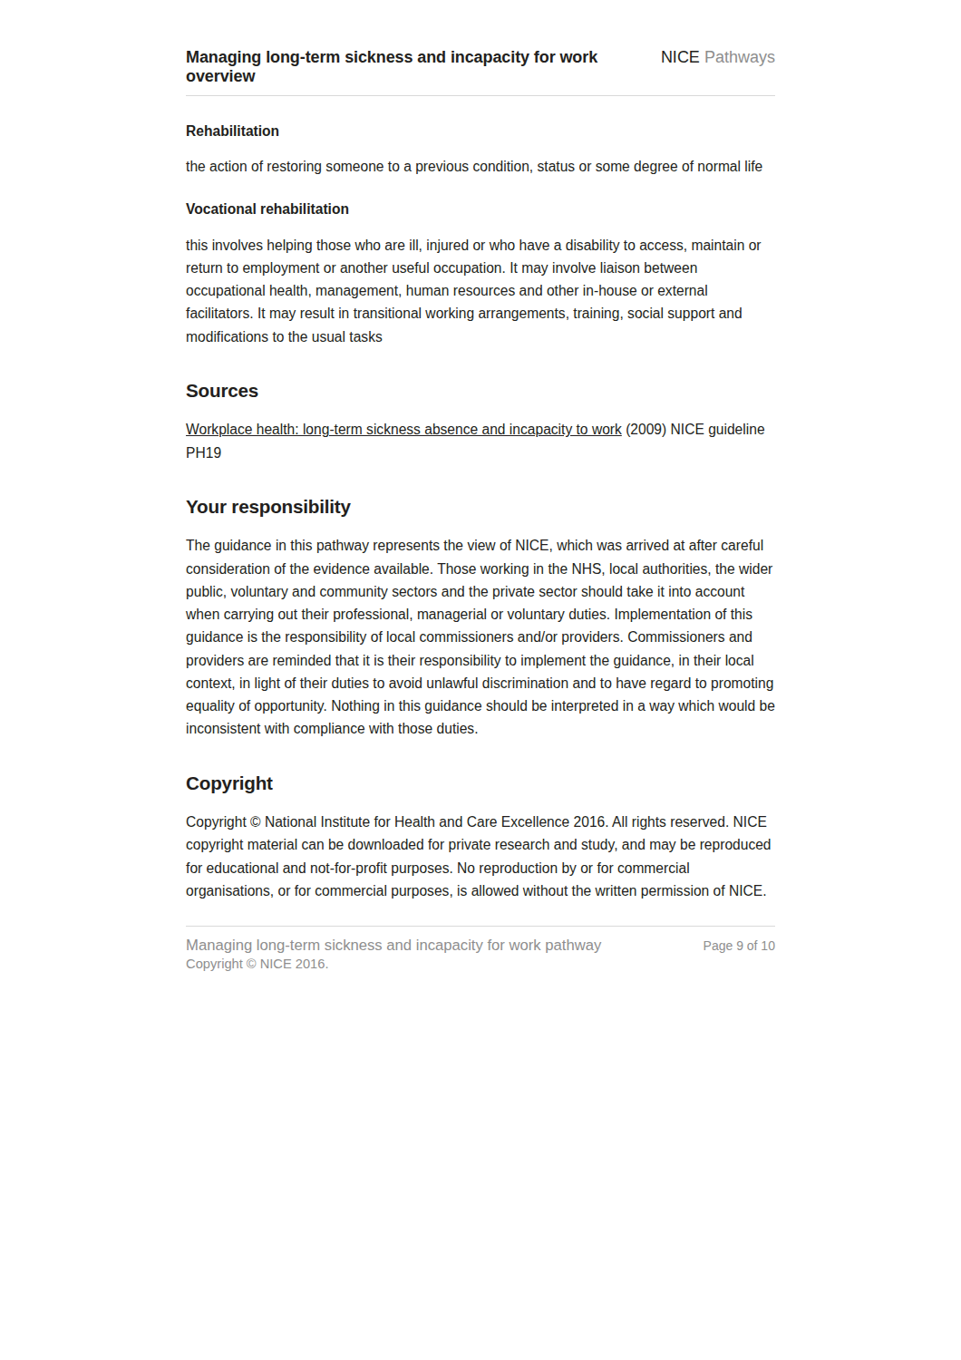Managing long-term sickness and incapacity for work overview
NICE Pathways
Rehabilitation
the action of restoring someone to a previous condition, status or some degree of normal life
Vocational rehabilitation
this involves helping those who are ill, injured or who have a disability to access, maintain or return to employment or another useful occupation. It may involve liaison between occupational health, management, human resources and other in-house or external facilitators. It may result in transitional working arrangements, training, social support and modifications to the usual tasks
Sources
Workplace health: long-term sickness absence and incapacity to work (2009) NICE guideline PH19
Your responsibility
The guidance in this pathway represents the view of NICE, which was arrived at after careful consideration of the evidence available. Those working in the NHS, local authorities, the wider public, voluntary and community sectors and the private sector should take it into account when carrying out their professional, managerial or voluntary duties. Implementation of this guidance is the responsibility of local commissioners and/or providers. Commissioners and providers are reminded that it is their responsibility to implement the guidance, in their local context, in light of their duties to avoid unlawful discrimination and to have regard to promoting equality of opportunity. Nothing in this guidance should be interpreted in a way which would be inconsistent with compliance with those duties.
Copyright
Copyright © National Institute for Health and Care Excellence 2016. All rights reserved. NICE copyright material can be downloaded for private research and study, and may be reproduced for educational and not-for-profit purposes. No reproduction by or for commercial organisations, or for commercial purposes, is allowed without the written permission of NICE.
Managing long-term sickness and incapacity for work pathway
Copyright © NICE 2016.
Page 9 of 10